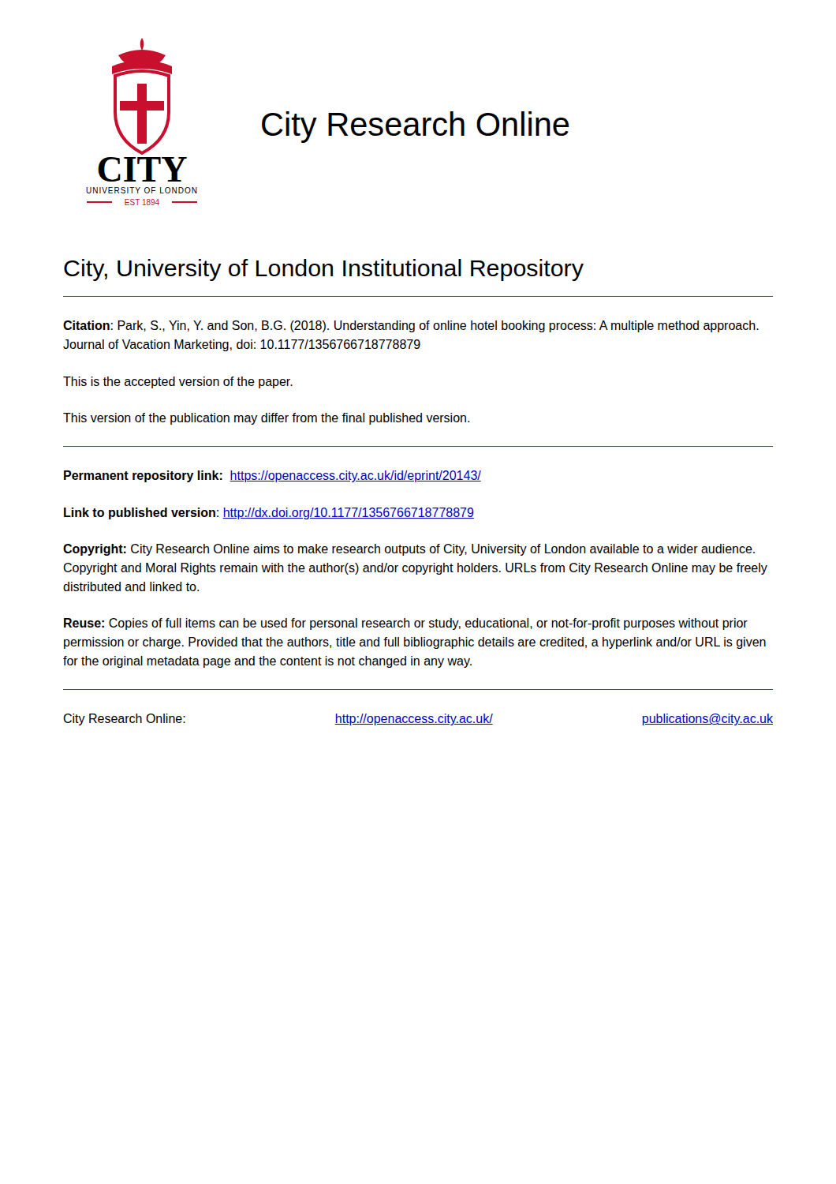CITY UNIVERSITY OF LONDON EST 1894
City Research Online
City, University of London Institutional Repository
Citation: Park, S., Yin, Y. and Son, B.G. (2018). Understanding of online hotel booking process: A multiple method approach. Journal of Vacation Marketing, doi: 10.1177/1356766718778879
This is the accepted version of the paper.
This version of the publication may differ from the final published version.
Permanent repository link: https://openaccess.city.ac.uk/id/eprint/20143/
Link to published version: http://dx.doi.org/10.1177/1356766718778879
Copyright: City Research Online aims to make research outputs of City, University of London available to a wider audience. Copyright and Moral Rights remain with the author(s) and/or copyright holders. URLs from City Research Online may be freely distributed and linked to.
Reuse: Copies of full items can be used for personal research or study, educational, or not-for-profit purposes without prior permission or charge. Provided that the authors, title and full bibliographic details are credited, a hyperlink and/or URL is given for the original metadata page and the content is not changed in any way.
City Research Online: http://openaccess.city.ac.uk/ publications@city.ac.uk